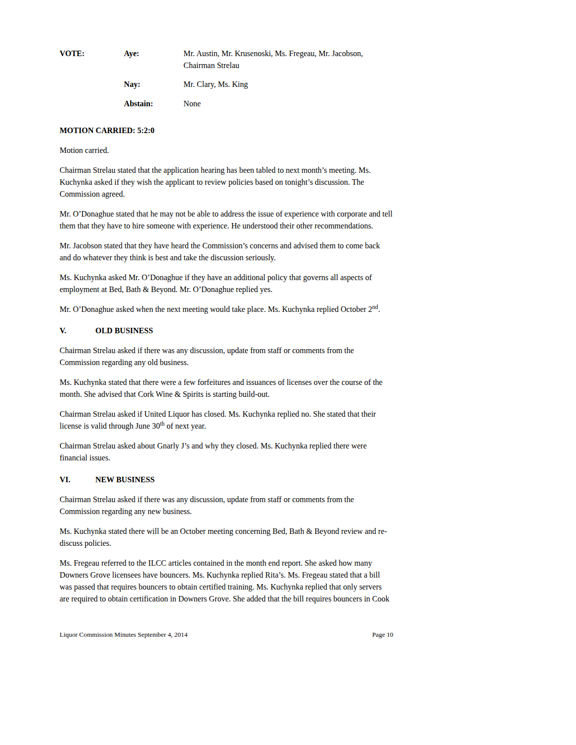| VOTE: | Aye: | Mr. Austin, Mr. Krusenoski, Ms. Fregeau, Mr. Jacobson, Chairman Strelau |
| | Nay: | Mr. Clary, Ms. King |
| | Abstain: | None |
MOTION CARRIED: 5:2:0
Motion carried.
Chairman Strelau stated that the application hearing has been tabled to next month’s meeting. Ms. Kuchynka asked if they wish the applicant to review policies based on tonight’s discussion. The Commission agreed.
Mr. O’Donaghue stated that he may not be able to address the issue of experience with corporate and tell them that they have to hire someone with experience. He understood their other recommendations.
Mr. Jacobson stated that they have heard the Commission’s concerns and advised them to come back and do whatever they think is best and take the discussion seriously.
Ms. Kuchynka asked Mr. O’Donaghue if they have an additional policy that governs all aspects of employment at Bed, Bath & Beyond. Mr. O’Donaghue replied yes.
Mr. O’Donaghue asked when the next meeting would take place. Ms. Kuchynka replied October 2nd.
V. OLD BUSINESS
Chairman Strelau asked if there was any discussion, update from staff or comments from the Commission regarding any old business.
Ms. Kuchynka stated that there were a few forfeitures and issuances of licenses over the course of the month. She advised that Cork Wine & Spirits is starting build-out.
Chairman Strelau asked if United Liquor has closed. Ms. Kuchynka replied no. She stated that their license is valid through June 30th of next year.
Chairman Strelau asked about Gnarly J’s and why they closed. Ms. Kuchynka replied there were financial issues.
VI. NEW BUSINESS
Chairman Strelau asked if there was any discussion, update from staff or comments from the Commission regarding any new business.
Ms. Kuchynka stated there will be an October meeting concerning Bed, Bath & Beyond review and re-discuss policies.
Ms. Fregeau referred to the ILCC articles contained in the month end report. She asked how many Downers Grove licensees have bouncers. Ms. Kuchynka replied Rita’s. Ms. Fregeau stated that a bill was passed that requires bouncers to obtain certified training. Ms. Kuchynka replied that only servers are required to obtain certification in Downers Grove. She added that the bill requires bouncers in Cook
Liquor Commission Minutes September 4, 2014 Page 10